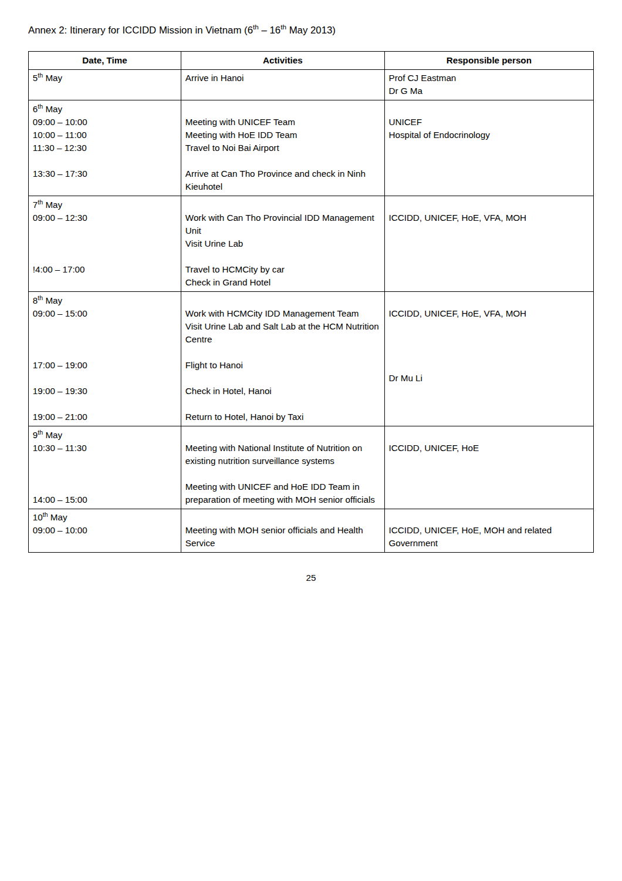Annex 2: Itinerary for ICCIDD Mission in Vietnam (6th – 16th May 2013)
| Date, Time | Activities | Responsible person |
| --- | --- | --- |
| 5 th May | Arrive in Hanoi | Prof CJ Eastman Dr G Ma |
| 6 th May 09:00 – 10:00 10:00 – 11:00 11:30 – 12:30 13:30 – 17:30 | Meeting with UNICEF Team Meeting with HoE IDD Team Travel to Noi Bai Airport Arrive at Can Tho Province and check in Ninh Kieuhotel | UNICEF Hospital of Endocrinology |
| 7 th May 09:00 – 12:30 !4:00 – 17:00 | Work with Can Tho Provincial IDD Management Unit Visit Urine Lab Travel to HCMCity by car Check in Grand Hotel | ICCIDD, UNICEF, HoE, VFA, MOH |
| 8 th May 09:00 – 15:00 17:00 – 19:00 19:00 – 19:30 19:00 – 21:00 | Work with HCMCity IDD Management Team Visit Urine Lab and Salt Lab at the HCM Nutrition Centre Flight to Hanoi Check in Hotel, Hanoi Return to Hotel, Hanoi by Taxi | ICCIDD, UNICEF, HoE, VFA, MOH Dr Mu Li |
| 9 th May 10:30 – 11:30 14:00 – 15:00 | Meeting with National Institute of Nutrition on existing nutrition surveillance systems Meeting with UNICEF and HoE IDD Team in preparation of meeting with MOH senior officials | ICCIDD, UNICEF, HoE |
| 10 th May 09:00 – 10:00 | Meeting with MOH senior officials and Health Service | ICCIDD, UNICEF, HoE, MOH and related Government |
25